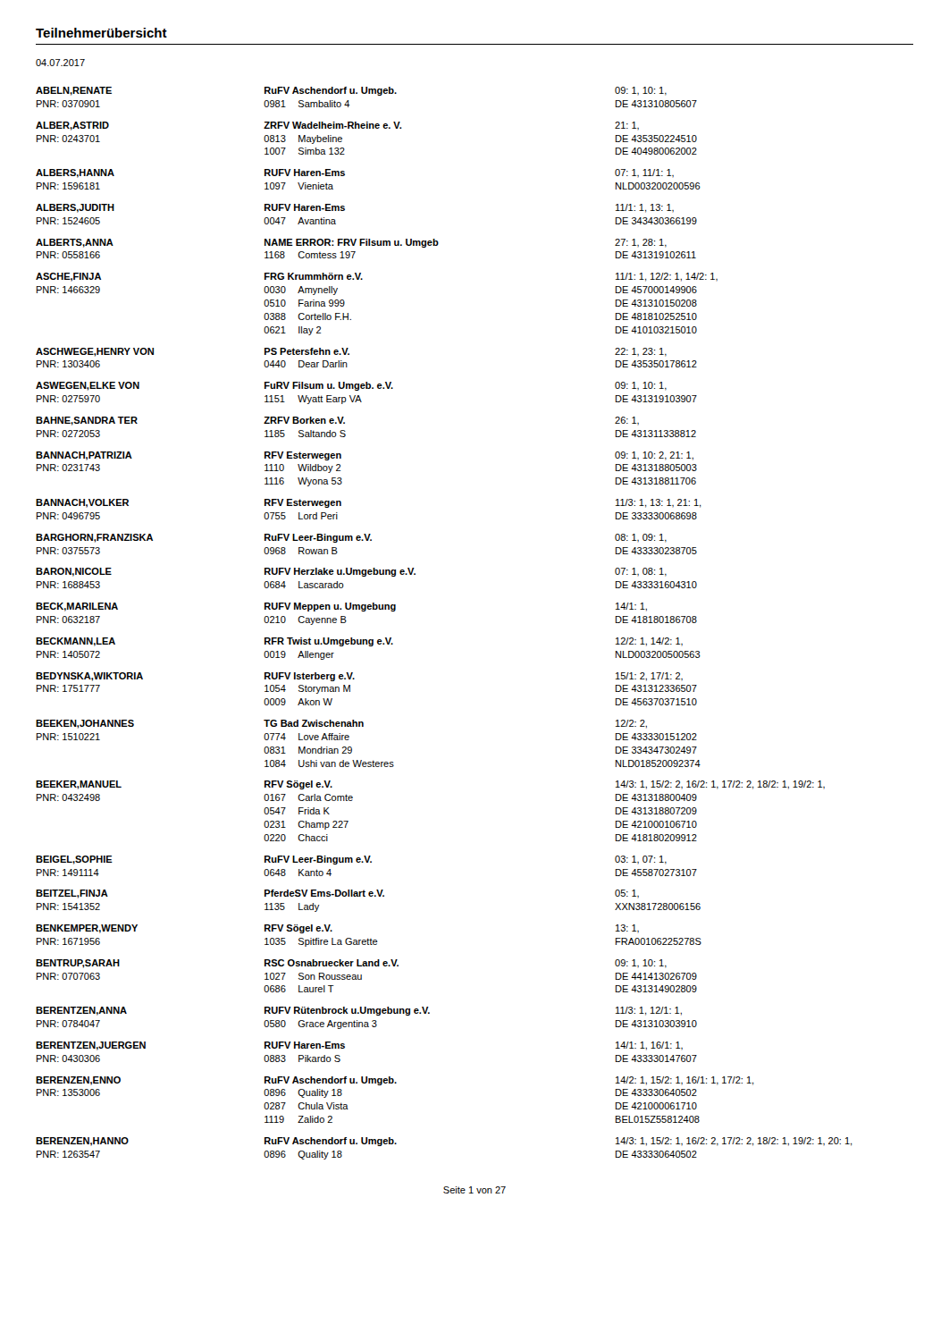Teilnehmerübersicht
04.07.2017
| ABELN,RENATE | RuFV Aschendorf u. Umgeb. | 09: 1, 10: 1, |
| PNR: 0370901 | 0981 Sambalito 4 | DE 431310805607 |
| ALBER,ASTRID | ZRFV Wadelheim-Rheine e. V. | 21: 1, |
| PNR: 0243701 | 0813 Maybeline | DE 435350224510 |
| | 1007 Simba 132 | DE 404980062002 |
| ALBERS,HANNA | RUFV Haren-Ems | 07: 1, 11/1: 1, |
| PNR: 1596181 | 1097 Vienieta | NLD003200200596 |
| ALBERS,JUDITH | RUFV Haren-Ems | 11/1: 1, 13: 1, |
| PNR: 1524605 | 0047 Avantina | DE 343430366199 |
| ALBERTS,ANNA | NAME ERROR: FRV Filsum u. Umgeb | 27: 1, 28: 1, |
| PNR: 0558166 | 1168 Comtess 197 | DE 431319102611 |
| ASCHE,FINJA | FRG Krummhörn e.V. | 11/1: 1, 12/2: 1, 14/2: 1, |
| PNR: 1466329 | 0030 Amynelly | DE 457000149906 |
| | 0510 Farina 999 | DE 431310150208 |
| | 0388 Cortello F.H. | DE 481810252510 |
| | 0621 Ilay 2 | DE 410103215010 |
| ASCHWEGE,HENRY VON | PS Petersfehn e.V. | 22: 1, 23: 1, |
| PNR: 1303406 | 0440 Dear Darlin | DE 435350178612 |
| ASWEGEN,ELKE VON | FuRV Filsum u. Umgeb. e.V. | 09: 1, 10: 1, |
| PNR: 0275970 | 1151 Wyatt Earp VA | DE 431319103907 |
| BAHNE,SANDRA TER | ZRFV Borken e.V. | 26: 1, |
| PNR: 0272053 | 1185 Saltando S | DE 431311338812 |
| BANNACH,PATRIZIA | RFV Esterwegen | 09: 1, 10: 2, 21: 1, |
| PNR: 0231743 | 1110 Wildboy 2 | DE 431318805003 |
| | 1116 Wyona 53 | DE 431318811706 |
| BANNACH,VOLKER | RFV Esterwegen | 11/3: 1, 13: 1, 21: 1, |
| PNR: 0496795 | 0755 Lord Peri | DE 333330068698 |
| BARGHORN,FRANZISKA | RuFV Leer-Bingum e.V. | 08: 1, 09: 1, |
| PNR: 0375573 | 0968 Rowan B | DE 433330238705 |
| BARON,NICOLE | RUFV Herzlake u.Umgebung e.V. | 07: 1, 08: 1, |
| PNR: 1688453 | 0684 Lascarado | DE 433331604310 |
| BECK,MARILENA | RUFV Meppen u. Umgebung | 14/1: 1, |
| PNR: 0632187 | 0210 Cayenne B | DE 418180186708 |
| BECKMANN,LEA | RFR Twist u.Umgebung e.V. | 12/2: 1, 14/2: 1, |
| PNR: 1405072 | 0019 Allenger | NLD003200500563 |
| BEDYNSKA,WIKTORIA | RUFV Isterberg e.V. | 15/1: 2, 17/1: 2, |
| PNR: 1751777 | 1054 Storyman M | DE 431312336507 |
| | 0009 Akon W | DE 456370371510 |
| BEEKEN,JOHANNES | TG Bad Zwischenahn | 12/2: 2, |
| PNR: 1510221 | 0774 Love Affaire | DE 433330151202 |
| | 0831 Mondrian 29 | DE 334347302497 |
| | 1084 Ushi van de Westeres | NLD018520092374 |
| BEEKER,MANUEL | RFV Sögel e.V. | 14/3: 1, 15/2: 2, 16/2: 1, 17/2: 2, 18/2: 1, 19/2: 1, |
| PNR: 0432498 | 0167 Carla Comte | DE 431318800409 |
| | 0547 Frida K | DE 431318807209 |
| | 0231 Champ 227 | DE 421000106710 |
| | 0220 Chacci | DE 418180209912 |
| BEIGEL,SOPHIE | RuFV Leer-Bingum e.V. | 03: 1, 07: 1, |
| PNR: 1491114 | 0648 Kanto 4 | DE 455870273107 |
| BEITZEL,FINJA | PferdeSV Ems-Dollart e.V. | 05: 1, |
| PNR: 1541352 | 1135 Lady | XXN381728006156 |
| BENKEMPER,WENDY | RFV Sögel e.V. | 13: 1, |
| PNR: 1671956 | 1035 Spitfire La Garette | FRA00106225278S |
| BENTRUP,SARAH | RSC Osnabruecker Land e.V. | 09: 1, 10: 1, |
| PNR: 0707063 | 1027 Son Rousseau | DE 441413026709 |
| | 0686 Laurel T | DE 431314902809 |
| BERENTZEN,ANNA | RUFV Rütenbrock u.Umgebung e.V. | 11/3: 1, 12/1: 1, |
| PNR: 0784047 | 0580 Grace Argentina 3 | DE 431310303910 |
| BERENTZEN,JUERGEN | RUFV Haren-Ems | 14/1: 1, 16/1: 1, |
| PNR: 0430306 | 0883 Pikardo S | DE 433330147607 |
| BERENZEN,ENNO | RuFV Aschendorf u. Umgeb. | 14/2: 1, 15/2: 1, 16/1: 1, 17/2: 1, |
| PNR: 1353006 | 0896 Quality 18 | DE 433330640502 |
| | 0287 Chula Vista | DE 421000061710 |
| | 1119 Zalido 2 | BEL015Z55812408 |
| BERENZEN,HANNO | RuFV Aschendorf u. Umgeb. | 14/3: 1, 15/2: 1, 16/2: 2, 17/2: 2, 18/2: 1, 19/2: 1, 20: 1, |
| PNR: 1263547 | 0896 Quality 18 | DE 433330640502 |
Seite 1 von 27